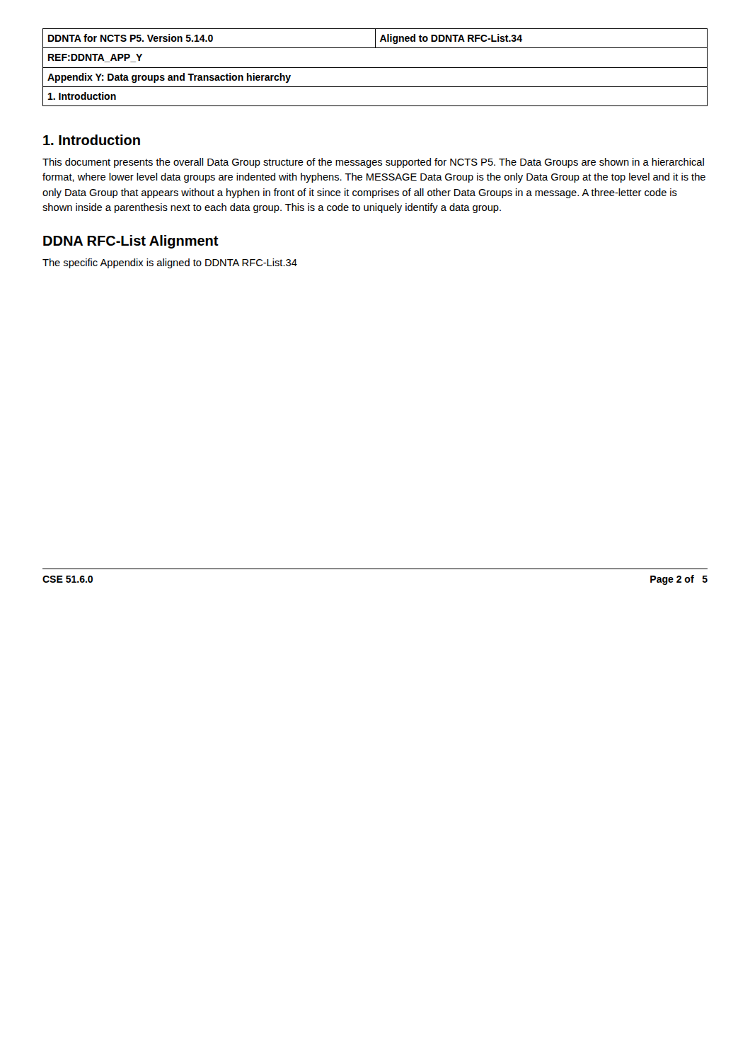| DDNTA for NCTS P5. Version 5.14.0 | Aligned to DDNTA RFC-List.34 |
| REF:DDNTA_APP_Y |
| Appendix Y: Data groups and Transaction hierarchy |
| 1. Introduction |
1. Introduction
This document presents the overall Data Group structure of the messages supported for NCTS P5. The Data Groups are shown in a hierarchical format, where lower level data groups are indented with hyphens. The MESSAGE Data Group is the only Data Group at the top level and it is the only Data Group that appears without a hyphen in front of it since it comprises of all other Data Groups in a message. A three-letter code is shown inside a parenthesis next to each data group. This is a code to uniquely identify a data group.
DDNA RFC-List Alignment
The specific Appendix is aligned to DDNTA RFC-List.34
CSE 51.6.0
Page 2 of 5